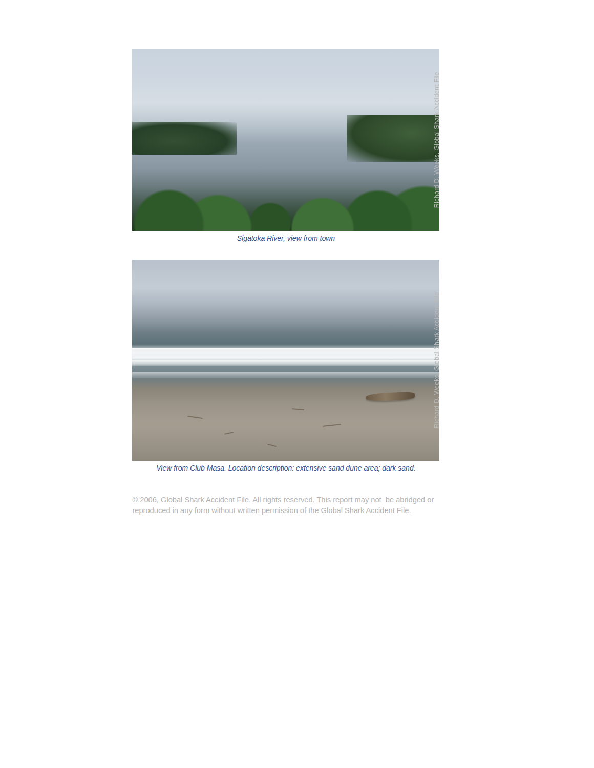Richard D. Weeks, Global Shark Accident File
Sigatoka River, view from town
Richard D. Weeks, Global Shark Accident File
View from Club Masa. Location description: extensive sand dune area; dark sand.
© 2006, Global Shark Accident File. All rights reserved. This report may not be abridged or reproduced in any form without written permission of the Global Shark Accident File.